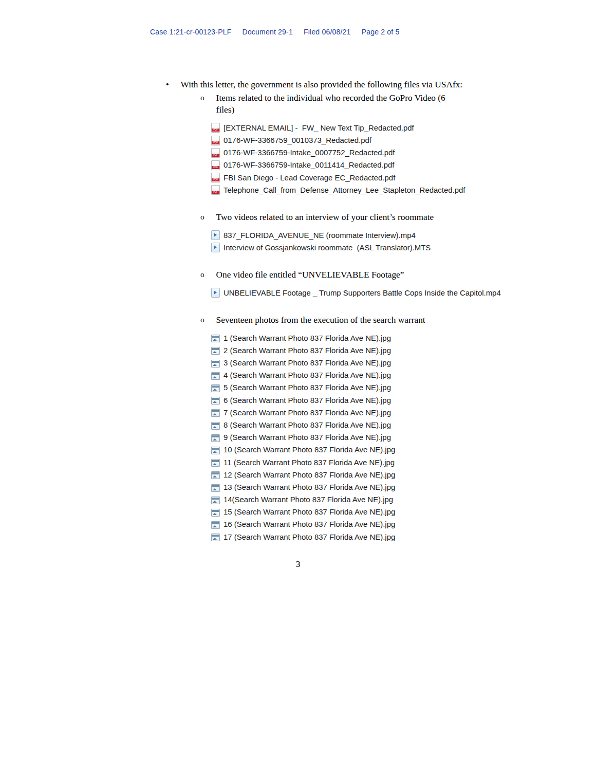Case 1:21-cr-00123-PLF Document 29-1 Filed 06/08/21 Page 2 of 5
With this letter, the government is also provided the following files via USAfx:
Items related to the individual who recorded the GoPro Video (6 files)
[EXTERNAL EMAIL] - FW_ New Text Tip_Redacted.pdf
0176-WF-3366759_0010373_Redacted.pdf
0176-WF-3366759-Intake_0007752_Redacted.pdf
0176-WF-3366759-Intake_0011414_Redacted.pdf
FBI San Diego - Lead Coverage EC_Redacted.pdf
Telephone_Call_from_Defense_Attorney_Lee_Stapleton_Redacted.pdf
Two videos related to an interview of your client’s roommate
837_FLORIDA_AVENUE_NE (roommate Interview).mp4
Interview of Gossjankowski roommate (ASL Translator).MTS
One video file entitled “UNVELIEVABLE Footage”
UNBELIEVABLE Footage _ Trump Supporters Battle Cops Inside the Capitol.mp4
Seventeen photos from the execution of the search warrant
1 (Search Warrant Photo 837 Florida Ave NE).jpg
2 (Search Warrant Photo 837 Florida Ave NE).jpg
3 (Search Warrant Photo 837 Florida Ave NE).jpg
4 (Search Warrant Photo 837 Florida Ave NE).jpg
5 (Search Warrant Photo 837 Florida Ave NE).jpg
6 (Search Warrant Photo 837 Florida Ave NE).jpg
7 (Search Warrant Photo 837 Florida Ave NE).jpg
8 (Search Warrant Photo 837 Florida Ave NE).jpg
9 (Search Warrant Photo 837 Florida Ave NE).jpg
10 (Search Warrant Photo 837 Florida Ave NE).jpg
11 (Search Warrant Photo 837 Florida Ave NE).jpg
12 (Search Warrant Photo 837 Florida Ave NE).jpg
13 (Search Warrant Photo 837 Florida Ave NE).jpg
14(Search Warrant Photo 837 Florida Ave NE).jpg
15 (Search Warrant Photo 837 Florida Ave NE).jpg
16 (Search Warrant Photo 837 Florida Ave NE).jpg
17 (Search Warrant Photo 837 Florida Ave NE).jpg
3